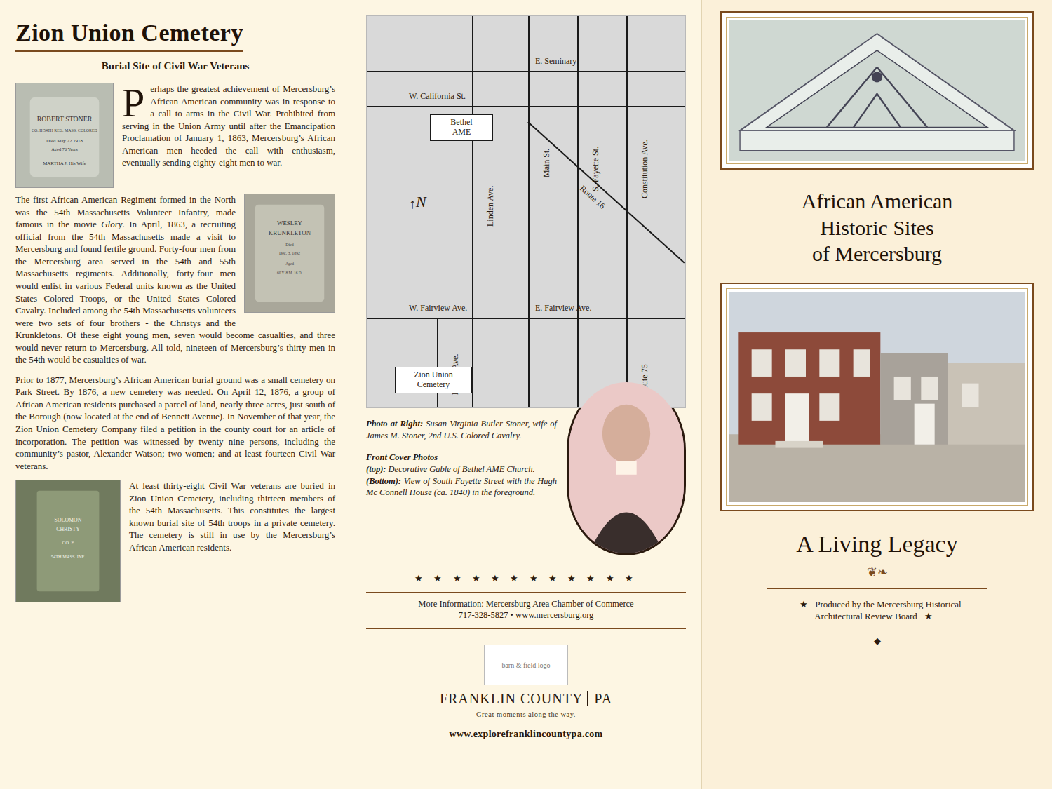Zion Union Cemetery
Burial Site of Civil War Veterans
Perhaps the greatest achievement of Mercersburg’s African American community was in response to a call to arms in the Civil War. Prohibited from serving in the Union Army until after the Emancipation Proclamation of January 1, 1863, Mercersburg’s African American men heeded the call with enthusiasm, eventually sending eighty-eight men to war.
The first African American Regiment formed in the North was the 54th Massachusetts Volunteer Infantry, made famous in the movie Glory. In April, 1863, a recruiting official from the 54th Massachusetts made a visit to Mercersburg and found fertile ground. Forty-four men from the Mercersburg area served in the 54th and 55th Massachusetts regiments. Additionally, forty-four men would enlist in various Federal units known as the United States Colored Troops, or the United States Colored Cavalry. Included among the 54th Massachusetts volunteers were two sets of four brothers - the Christys and the Krunkletons. Of these eight young men, seven would become casualties, and three would never return to Mercersburg. All told, nineteen of Mercersburg’s thirty men in the 54th would be casualties of war.
Prior to 1877, Mercersburg’s African American burial ground was a small cemetery on Park Street. By 1876, a new cemetery was needed. On April 12, 1876, a group of African American residents purchased a parcel of land, nearly three acres, just south of the Borough (now located at the end of Bennett Avenue). In November of that year, the Zion Union Cemetery Company filed a petition in the county court for an article of incorporation. The petition was witnessed by twenty nine persons, including the community’s pastor, Alexander Watson; two women; and at least fourteen Civil War veterans.
At least thirty-eight Civil War veterans are buried in Zion Union Cemetery, including thirteen members of the 54th Massachusetts. This constitutes the largest known burial site of 54th troops in a private cemetery. The cemetery is still in use by the Mercersburg’s African American residents.
E. Seminary W. California St. W. Fairview Ave. E. Fairview Ave. Linden Ave. Main St. S. Fayette St. Constitution Ave. Bennet Ave. Route 75 Route 16
Bethel
AME
Zion Union
Cemetery
↑N
Photo at Right: Susan Virginia Butler Stoner, wife of James M. Stoner, 2nd U.S. Colored Cavalry.
Front Cover Photos
(top): Decorative Gable of Bethel AME Church.
(Bottom): View of South Fayette Street with the Hugh Mc Connell House (ca. 1840) in the foreground.
★ ★ ★ ★ ★ ★ ★ ★ ★ ★ ★ ★
More Information: Mercersburg Area Chamber of Commerce
717-328-5827 • www.mercersburg.org
barn & field logo
FRANKLIN COUNTYPA
Great moments along the way.
www.explorefranklincountypa.com
African American
Historic Sites
of Mercersburg
A Living Legacy
❦❧
★Produced by the Mercersburg Historical
Architectural Review Board★
◆